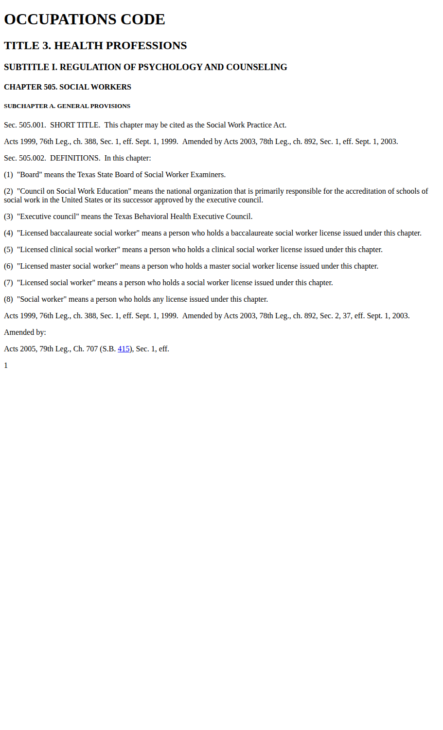OCCUPATIONS CODE
TITLE 3. HEALTH PROFESSIONS
SUBTITLE I. REGULATION OF PSYCHOLOGY AND COUNSELING
CHAPTER 505. SOCIAL WORKERS
SUBCHAPTER A. GENERAL PROVISIONS
Sec. 505.001. SHORT TITLE. This chapter may be cited as the Social Work Practice Act.
Acts 1999, 76th Leg., ch. 388, Sec. 1, eff. Sept. 1, 1999. Amended by Acts 2003, 78th Leg., ch. 892, Sec. 1, eff. Sept. 1, 2003.
Sec. 505.002. DEFINITIONS. In this chapter:
(1) "Board" means the Texas State Board of Social Worker Examiners.
(2) "Council on Social Work Education" means the national organization that is primarily responsible for the accreditation of schools of social work in the United States or its successor approved by the executive council.
(3) "Executive council" means the Texas Behavioral Health Executive Council.
(4) "Licensed baccalaureate social worker" means a person who holds a baccalaureate social worker license issued under this chapter.
(5) "Licensed clinical social worker" means a person who holds a clinical social worker license issued under this chapter.
(6) "Licensed master social worker" means a person who holds a master social worker license issued under this chapter.
(7) "Licensed social worker" means a person who holds a social worker license issued under this chapter.
(8) "Social worker" means a person who holds any license issued under this chapter.
Acts 1999, 76th Leg., ch. 388, Sec. 1, eff. Sept. 1, 1999. Amended by Acts 2003, 78th Leg., ch. 892, Sec. 2, 37, eff. Sept. 1, 2003.
Amended by:
Acts 2005, 79th Leg., Ch. 707 (S.B. 415), Sec. 1, eff.
1